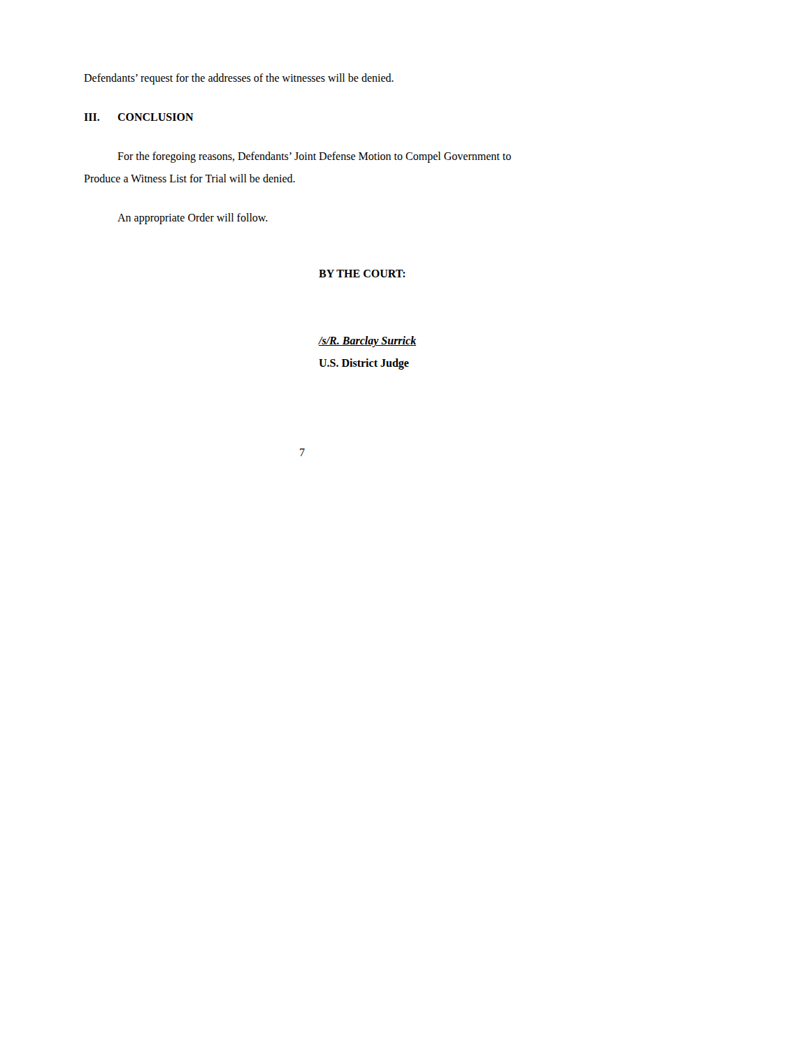Defendants’ request for the addresses of the witnesses will be denied.
III. CONCLUSION
For the foregoing reasons, Defendants’ Joint Defense Motion to Compel Government to Produce a Witness List for Trial will be denied.
An appropriate Order will follow.
BY THE COURT:
/s/R. Barclay Surrick
U.S. District Judge
7